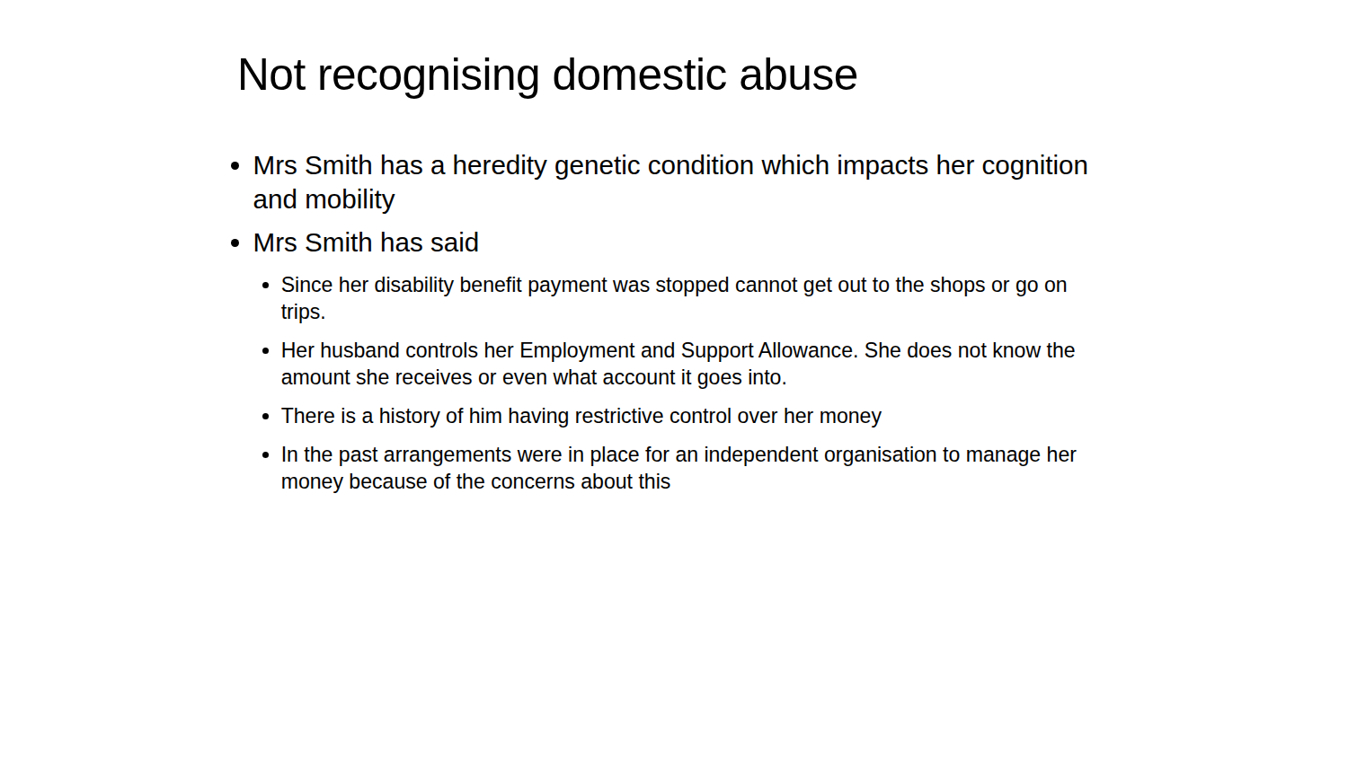Not recognising domestic abuse
Mrs Smith has a heredity genetic condition which impacts her cognition and mobility
Mrs Smith has said
Since her disability benefit payment was stopped cannot get out to the shops or go on trips.
Her husband controls her Employment and Support Allowance. She does not know the amount she receives or even what account it goes into.
There is a history of him having restrictive control over her money
In the past arrangements were in place for an independent organisation to manage her money because of the concerns about this